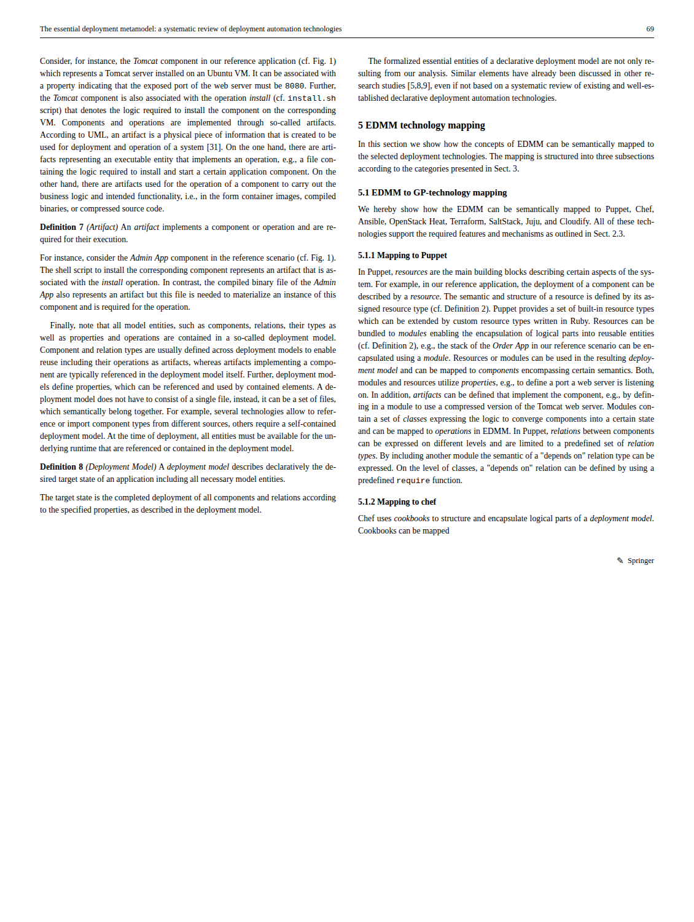The essential deployment metamodel: a systematic review of deployment automation technologies 69
Consider, for instance, the Tomcat component in our reference application (cf. Fig. 1) which represents a Tomcat server installed on an Ubuntu VM. It can be associated with a property indicating that the exposed port of the web server must be 8080. Further, the Tomcat component is also associated with the operation install (cf. install.sh script) that denotes the logic required to install the component on the corresponding VM. Components and operations are implemented through so-called artifacts. According to UML, an artifact is a physical piece of information that is created to be used for deployment and operation of a system [31]. On the one hand, there are artifacts representing an executable entity that implements an operation, e.g., a file containing the logic required to install and start a certain application component. On the other hand, there are artifacts used for the operation of a component to carry out the business logic and intended functionality, i.e., in the form container images, compiled binaries, or compressed source code.
Definition 7 (Artifact) An artifact implements a component or operation and are required for their execution.
For instance, consider the Admin App component in the reference scenario (cf. Fig. 1). The shell script to install the corresponding component represents an artifact that is associated with the install operation. In contrast, the compiled binary file of the Admin App also represents an artifact but this file is needed to materialize an instance of this component and is required for the operation.
Finally, note that all model entities, such as components, relations, their types as well as properties and operations are contained in a so-called deployment model. Component and relation types are usually defined across deployment models to enable reuse including their operations as artifacts, whereas artifacts implementing a component are typically referenced in the deployment model itself. Further, deployment models define properties, which can be referenced and used by contained elements. A deployment model does not have to consist of a single file, instead, it can be a set of files, which semantically belong together. For example, several technologies allow to reference or import component types from different sources, others require a self-contained deployment model. At the time of deployment, all entities must be available for the underlying runtime that are referenced or contained in the deployment model.
Definition 8 (Deployment Model) A deployment model describes declaratively the desired target state of an application including all necessary model entities.
The target state is the completed deployment of all components and relations according to the specified properties, as described in the deployment model.
The formalized essential entities of a declarative deployment model are not only resulting from our analysis. Similar elements have already been discussed in other research studies [5,8,9], even if not based on a systematic review of existing and well-established declarative deployment automation technologies.
5 EDMM technology mapping
In this section we show how the concepts of EDMM can be semantically mapped to the selected deployment technologies. The mapping is structured into three subsections according to the categories presented in Sect. 3.
5.1 EDMM to GP-technology mapping
We hereby show how the EDMM can be semantically mapped to Puppet, Chef, Ansible, OpenStack Heat, Terraform, SaltStack, Juju, and Cloudify. All of these technologies support the required features and mechanisms as outlined in Sect. 2.3.
5.1.1 Mapping to Puppet
In Puppet, resources are the main building blocks describing certain aspects of the system. For example, in our reference application, the deployment of a component can be described by a resource. The semantic and structure of a resource is defined by its assigned resource type (cf. Definition 2). Puppet provides a set of built-in resource types which can be extended by custom resource types written in Ruby. Resources can be bundled to modules enabling the encapsulation of logical parts into reusable entities (cf. Definition 2), e.g., the stack of the Order App in our reference scenario can be encapsulated using a module. Resources or modules can be used in the resulting deployment model and can be mapped to components encompassing certain semantics. Both, modules and resources utilize properties, e.g., to define a port a web server is listening on. In addition, artifacts can be defined that implement the component, e.g., by defining in a module to use a compressed version of the Tomcat web server. Modules contain a set of classes expressing the logic to converge components into a certain state and can be mapped to operations in EDMM. In Puppet, relations between components can be expressed on different levels and are limited to a predefined set of relation types. By including another module the semantic of a "depends on" relation type can be expressed. On the level of classes, a "depends on" relation can be defined by using a predefined require function.
5.1.2 Mapping to chef
Chef uses cookbooks to structure and encapsulate logical parts of a deployment model. Cookbooks can be mapped
✎ Springer